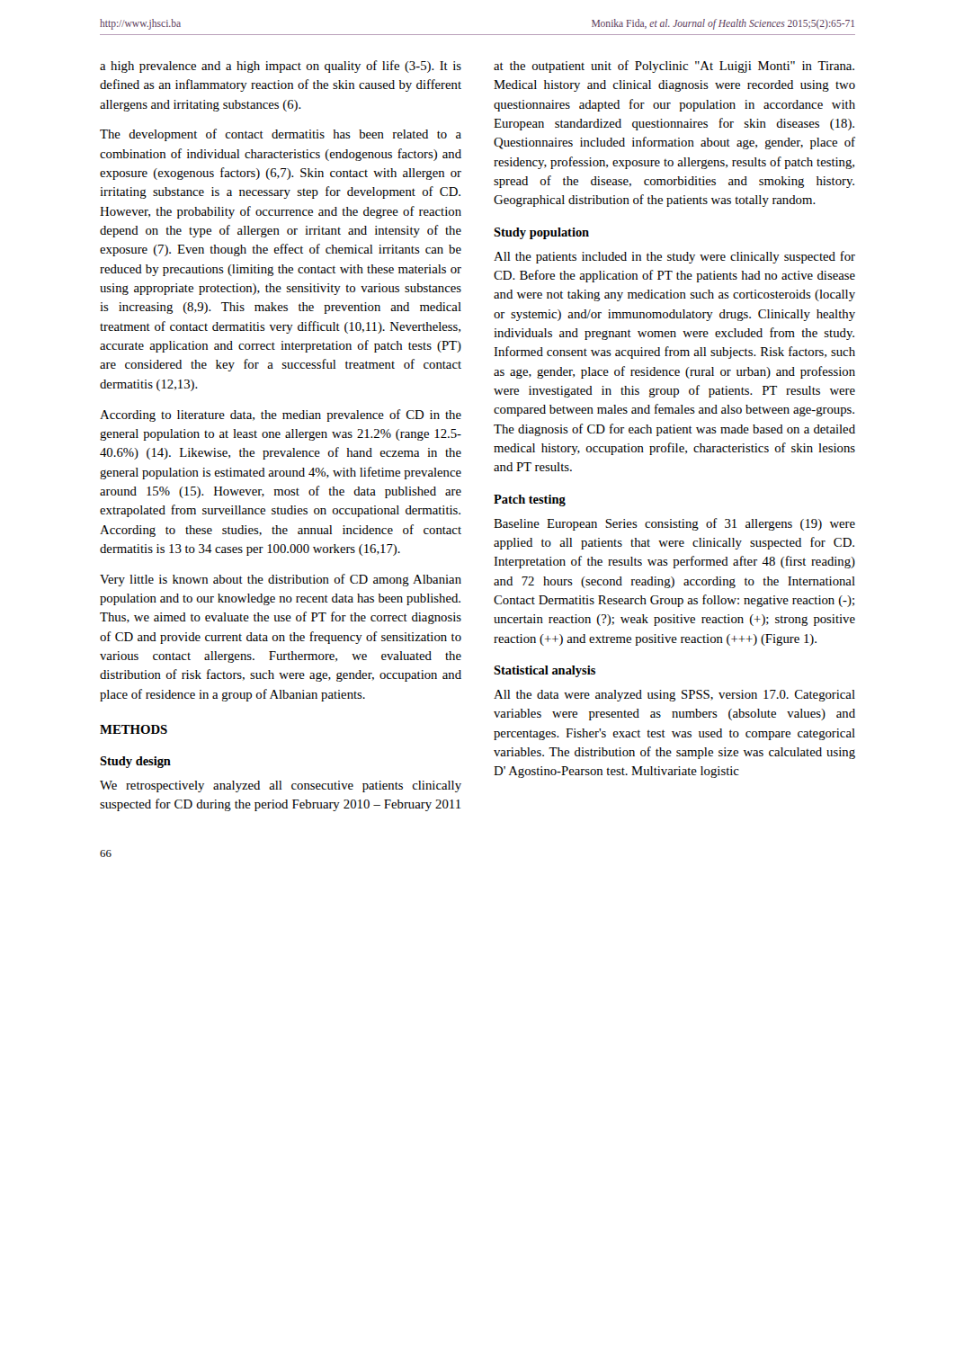http://www.jhsci.ba Monika Fida, et al. Journal of Health Sciences 2015;5(2):65-71
a high prevalence and a high impact on quality of life (3-5). It is defined as an inflammatory reaction of the skin caused by different allergens and irritating substances (6).
The development of contact dermatitis has been related to a combination of individual characteristics (endogenous factors) and exposure (exogenous factors) (6,7). Skin contact with allergen or irritating substance is a necessary step for development of CD. However, the probability of occurrence and the degree of reaction depend on the type of allergen or irritant and intensity of the exposure (7). Even though the effect of chemical irritants can be reduced by precautions (limiting the contact with these materials or using appropriate protection), the sensitivity to various substances is increasing (8,9). This makes the prevention and medical treatment of contact dermatitis very difficult (10,11). Nevertheless, accurate application and correct interpretation of patch tests (PT) are considered the key for a successful treatment of contact dermatitis (12,13).
According to literature data, the median prevalence of CD in the general population to at least one allergen was 21.2% (range 12.5-40.6%) (14). Likewise, the prevalence of hand eczema in the general population is estimated around 4%, with lifetime prevalence around 15% (15). However, most of the data published are extrapolated from surveillance studies on occupational dermatitis. According to these studies, the annual incidence of contact dermatitis is 13 to 34 cases per 100.000 workers (16,17).
Very little is known about the distribution of CD among Albanian population and to our knowledge no recent data has been published. Thus, we aimed to evaluate the use of PT for the correct diagnosis of CD and provide current data on the frequency of sensitization to various contact allergens. Furthermore, we evaluated the distribution of risk factors, such were age, gender, occupation and place of residence in a group of Albanian patients.
Methods
Study design
We retrospectively analyzed all consecutive patients clinically suspected for CD during the period February 2010 – February 2011 at the outpatient unit of Polyclinic "At Luigji Monti" in Tirana. Medical history and clinical diagnosis were recorded using two questionnaires adapted for our population in accordance with European standardized questionnaires for skin diseases (18). Questionnaires included information about age, gender, place of residency, profession, exposure to allergens, results of patch testing, spread of the disease, comorbidities and smoking history. Geographical distribution of the patients was totally random.
Study population
All the patients included in the study were clinically suspected for CD. Before the application of PT the patients had no active disease and were not taking any medication such as corticosteroids (locally or systemic) and/or immunomodulatory drugs. Clinically healthy individuals and pregnant women were excluded from the study. Informed consent was acquired from all subjects. Risk factors, such as age, gender, place of residence (rural or urban) and profession were investigated in this group of patients. PT results were compared between males and females and also between age-groups. The diagnosis of CD for each patient was made based on a detailed medical history, occupation profile, characteristics of skin lesions and PT results.
Patch testing
Baseline European Series consisting of 31 allergens (19) were applied to all patients that were clinically suspected for CD. Interpretation of the results was performed after 48 (first reading) and 72 hours (second reading) according to the International Contact Dermatitis Research Group as follow: negative reaction (-); uncertain reaction (?); weak positive reaction (+); strong positive reaction (++) and extreme positive reaction (+++) (Figure 1).
Statistical analysis
All the data were analyzed using SPSS, version 17.0. Categorical variables were presented as numbers (absolute values) and percentages. Fisher's exact test was used to compare categorical variables. The distribution of the sample size was calculated using D' Agostino-Pearson test. Multivariate logistic
66